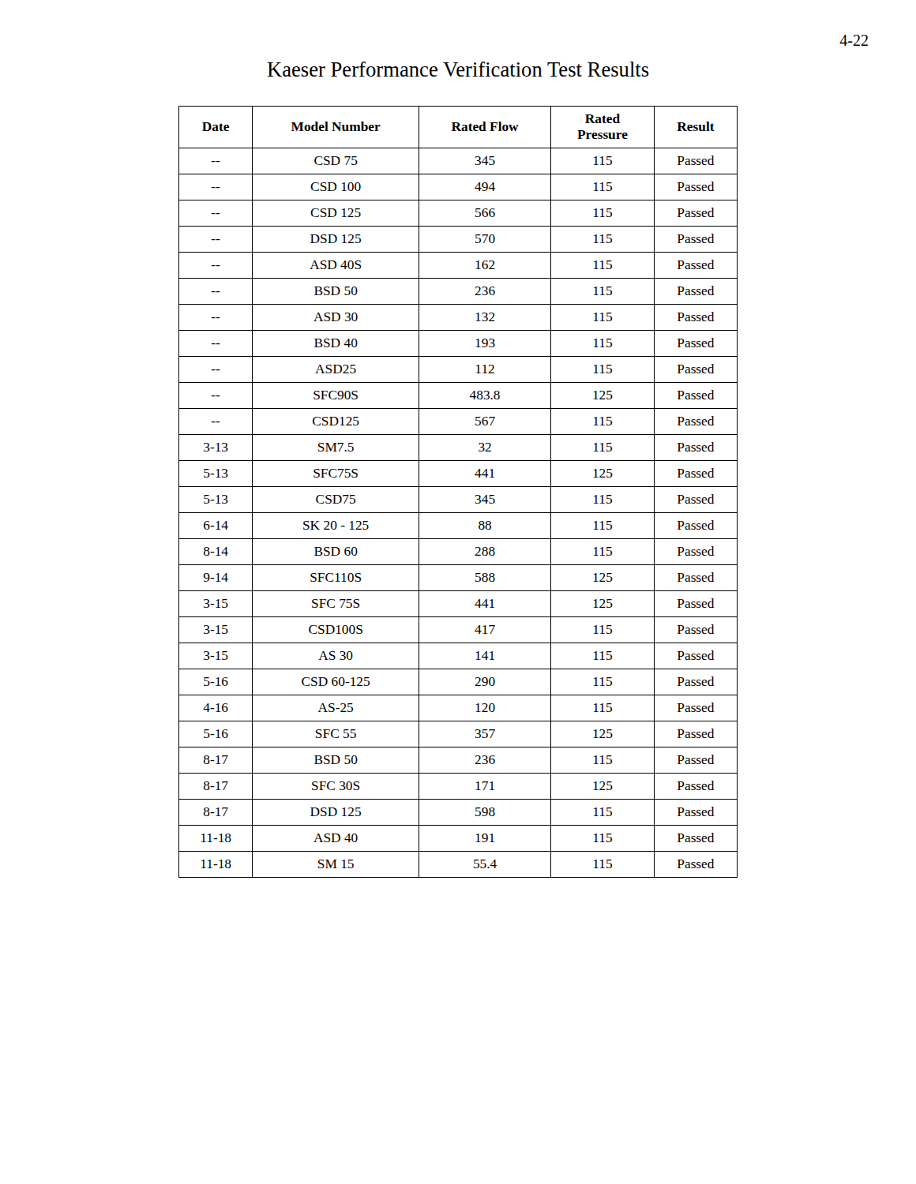4-22
Kaeser Performance Verification Test Results
| Date | Model Number | Rated Flow | Rated Pressure | Result |
| --- | --- | --- | --- | --- |
| -- | CSD 75 | 345 | 115 | Passed |
| -- | CSD 100 | 494 | 115 | Passed |
| -- | CSD 125 | 566 | 115 | Passed |
| -- | DSD 125 | 570 | 115 | Passed |
| -- | ASD 40S | 162 | 115 | Passed |
| -- | BSD 50 | 236 | 115 | Passed |
| -- | ASD 30 | 132 | 115 | Passed |
| -- | BSD 40 | 193 | 115 | Passed |
| -- | ASD25 | 112 | 115 | Passed |
| -- | SFC90S | 483.8 | 125 | Passed |
| -- | CSD125 | 567 | 115 | Passed |
| 3-13 | SM7.5 | 32 | 115 | Passed |
| 5-13 | SFC75S | 441 | 125 | Passed |
| 5-13 | CSD75 | 345 | 115 | Passed |
| 6-14 | SK 20 - 125 | 88 | 115 | Passed |
| 8-14 | BSD 60 | 288 | 115 | Passed |
| 9-14 | SFC110S | 588 | 125 | Passed |
| 3-15 | SFC 75S | 441 | 125 | Passed |
| 3-15 | CSD100S | 417 | 115 | Passed |
| 3-15 | AS 30 | 141 | 115 | Passed |
| 5-16 | CSD 60-125 | 290 | 115 | Passed |
| 4-16 | AS-25 | 120 | 115 | Passed |
| 5-16 | SFC 55 | 357 | 125 | Passed |
| 8-17 | BSD 50 | 236 | 115 | Passed |
| 8-17 | SFC 30S | 171 | 125 | Passed |
| 8-17 | DSD 125 | 598 | 115 | Passed |
| 11-18 | ASD 40 | 191 | 115 | Passed |
| 11-18 | SM 15 | 55.4 | 115 | Passed |